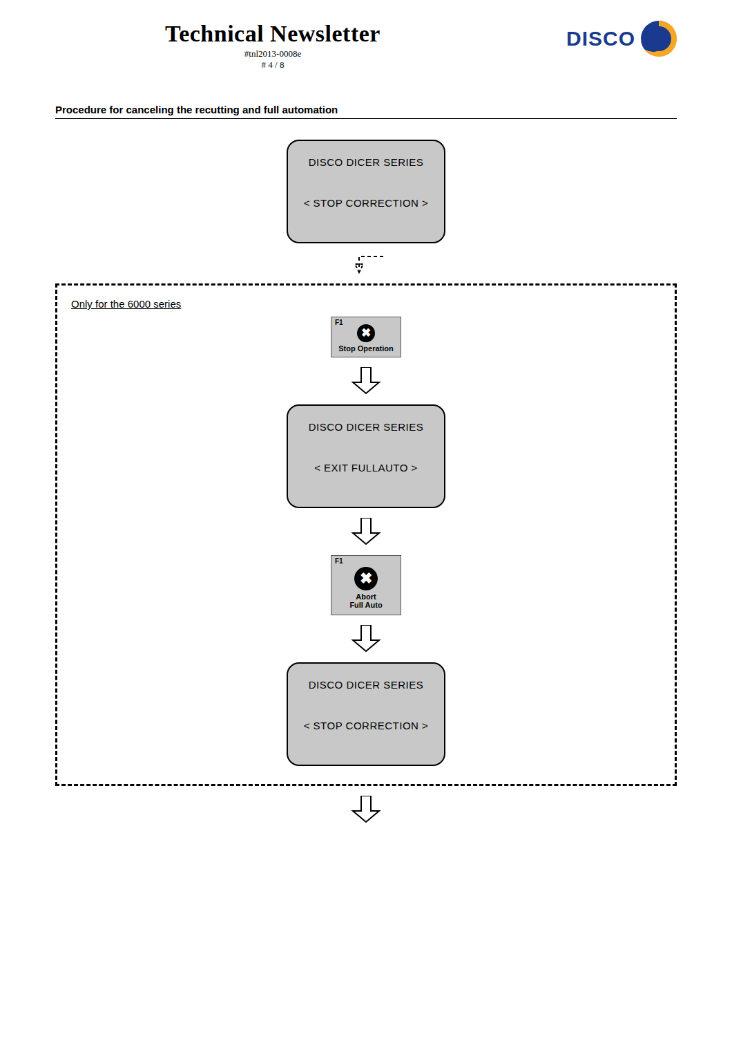Technical Newsletter
#tnl2013-0008e
# 4 / 8
DISCO
Procedure for canceling the recutting and full automation
DISCO DICER SERIES
< STOP CORRECTION >
Only for the 6000 series
F1
✖
Stop Operation
DISCO DICER SERIES
< EXIT FULLAUTO >
F1
✖
Abort
Full Auto
DISCO DICER SERIES
< STOP CORRECTION >